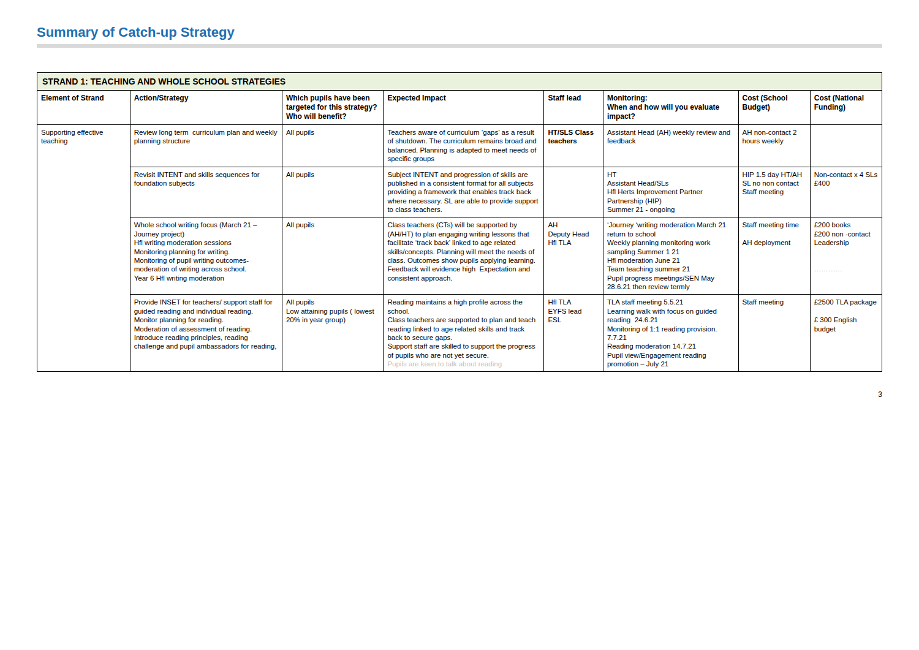Summary of Catch-up Strategy
STRAND 1: TEACHING AND WHOLE SCHOOL STRATEGIES
| Element of Strand | Action/Strategy | Which pupils have been targeted for this strategy? Who will benefit? | Expected Impact | Staff lead | Monitoring: When and how will you evaluate impact? | Cost (School Budget) | Cost (National Funding) |
| --- | --- | --- | --- | --- | --- | --- | --- |
| Supporting effective teaching | Review long term curriculum plan and weekly planning structure | All pupils | Teachers aware of curriculum ‘gaps’ as a result of shutdown. The curriculum remains broad and balanced. Planning is adapted to meet needs of specific groups | HT/SLS Class teachers | Assistant Head (AH) weekly review and feedback | AH non-contact 2 hours weekly | |
| Revisit INTENT and skills sequences for foundation subjects | All pupils | Subject INTENT and progression of skills are published in a consistent format for all subjects providing a framework that enables track back where necessary. SL are able to provide support to class teachers. | | HT Assistant Head/SLs Hfl Herts Improvement Partner Partnership (HIP) Summer 21 - ongoing | HIP 1.5 day HT/AH SL no non contact Staff meeting | Non-contact x 4 SLs £400 |
| Whole school writing focus (March 21 – Journey project) Hfl writing moderation sessions Monitoring planning for writing. Monitoring of pupil writing outcomes- moderation of writing across school. Year 6 Hfl writing moderation | All pupils | Class teachers (CTs) will be supported by (AH/HT) to plan engaging writing lessons that facilitate ‘track back’ linked to age related skills/concepts. Planning will meet the needs of class. Outcomes show pupils applying learning. Feedback will evidence high Expectation and consistent approach. | AH Deputy Head Hfl TLA | ‘Journey ‘writing moderation March 21 return to school Weekly planning monitoring work sampling Summer 1 21 Hfl moderation June 21 Team teaching summer 21 Pupil progress meetings/SEN May 28.6.21 then review termly | Staff meeting time AH deployment | £200 books £200 non -contact Leadership ………… |
| Provide INSET for teachers/ support staff for guided reading and individual reading. Monitor planning for reading. Moderation of assessment of reading. Introduce reading principles, reading challenge and pupil ambassadors for reading, | All pupils Low attaining pupils ( lowest 20% in year group) | Reading maintains a high profile across the school. Class teachers are supported to plan and teach reading linked to age related skills and track back to secure gaps. Support staff are skilled to support the progress of pupils who are not yet secure. Pupils are keen to talk about reading | Hfl TLA EYFS lead ESL | TLA staff meeting 5.5.21 Learning walk with focus on guided reading 24.6.21 Monitoring of 1:1 reading provision. 7.7.21 Reading moderation 14.7.21 Pupil view/Engagement reading promotion – July 21 | Staff meeting | £2500 TLA package £ 300 English budget |
3